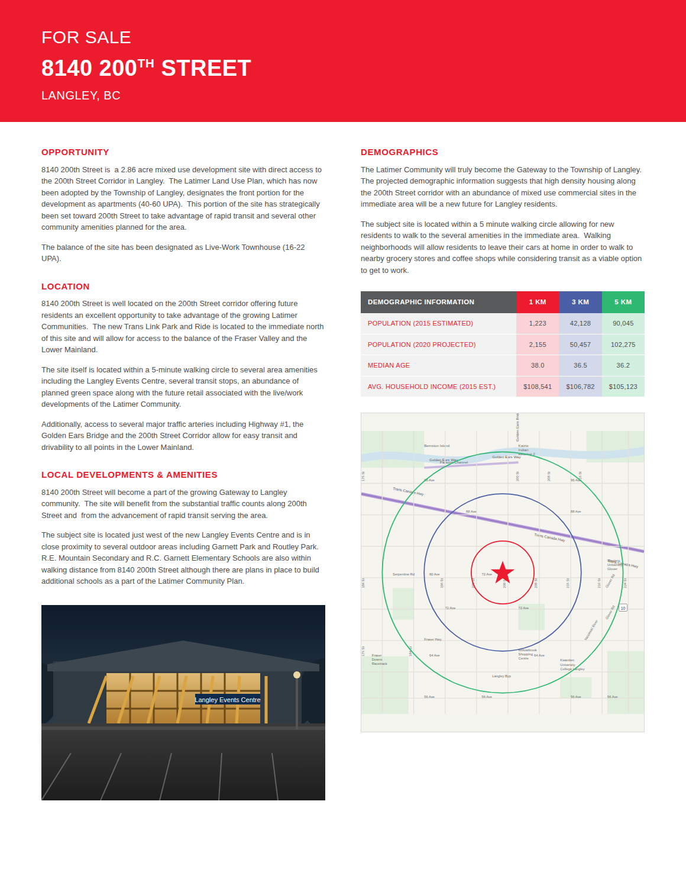FOR SALE
8140 200TH STREET
LANGLEY, BC
Opportunity
8140 200th Street is a 2.86 acre mixed use development site with direct access to the 200th Street Corridor in Langley. The Latimer Land Use Plan, which has now been adopted by the Township of Langley, designates the front portion for the development as apartments (40-60 UPA). This portion of the site has strategically been set toward 200th Street to take advantage of rapid transit and several other community amenities planned for the area.
The balance of the site has been designated as Live-Work Townhouse (16-22 UPA).
Location
8140 200th Street is well located on the 200th Street corridor offering future residents an excellent opportunity to take advantage of the growing Latimer Communities. The new Trans Link Park and Ride is located to the immediate north of this site and will allow for access to the balance of the Fraser Valley and the Lower Mainland.
The site itself is located within a 5-minute walking circle to several area amenities including the Langley Events Centre, several transit stops, an abundance of planned green space along with the future retail associated with the live/work developments of the Latimer Community.
Additionally, access to several major traffic arteries including Highway #1, the Golden Ears Bridge and the 200th Street Corridor allow for easy transit and drivability to all points in the Lower Mainland.
Local Developments & Amenities
8140 200th Street will become a part of the growing Gateway to Langley community. The site will benefit from the substantial traffic counts along 200th Street and from the advancement of rapid transit serving the area.
The subject site is located just west of the new Langley Events Centre and is in close proximity to several outdoor areas including Garnett Park and Routley Park. R.E. Mountain Secondary and R.C. Garnett Elementary Schools are also within walking distance from 8140 200th Street although there are plans in place to build additional schools as a part of the Latimer Community Plan.
Langley Events Centre
Demographics
The Latimer Community will truly become the Gateway to the Township of Langley. The projected demographic information suggests that high density housing along the 200th Street corridor with an abundance of mixed use commercial sites in the immediate area will be a new future for Langley residents.
The subject site is located within a 5 minute walking circle allowing for new residents to walk to the several amenities in the immediate area. Walking neighborhoods will allow residents to leave their cars at home in order to walk to nearby grocery stores and coffee shops while considering transit as a viable option to get to work.
| Demographic Information | 1 KM | 3 KM | 5 KM |
| --- | --- | --- | --- |
| Population (2015 Estimated) | 1,223 | 42,128 | 90,045 |
| Population (2020 Projected) | 2,155 | 50,457 | 102,275 |
| Median Age | 38.0 | 36.5 | 36.2 |
| Avg. Household Income (2015 Est.) | $108,541 | $106,782 | $105,123 |
Bernston Island Katzie Indian Reserve 2 Parsons Channel Trans Canada Hwy Trans Canada Hwy Trans Canada Hwy Golden Ears Way Golden Ears Way Golden Ears Bridge 176 St 184 St 176 St 184 St 196 St 200 St 200 St 208 St 216 St 216 St 224 St 200 St 208 St 216 St 98 Ave 96 Ave 88 Ave 88 Ave Serpentine Rd 80 Ave 72 Ave 72 Ave 72 Ave Fraser Hwy 64 Ave 64 Ave 56 Ave 56 Ave 56 Ave 56 Ave Langley Byp Nicomekl River Glover Rd Glover Rd Fraser Downs Racetrack Willowbrook Shopping Centre Kwantlen University College Langley Western University Glover 10